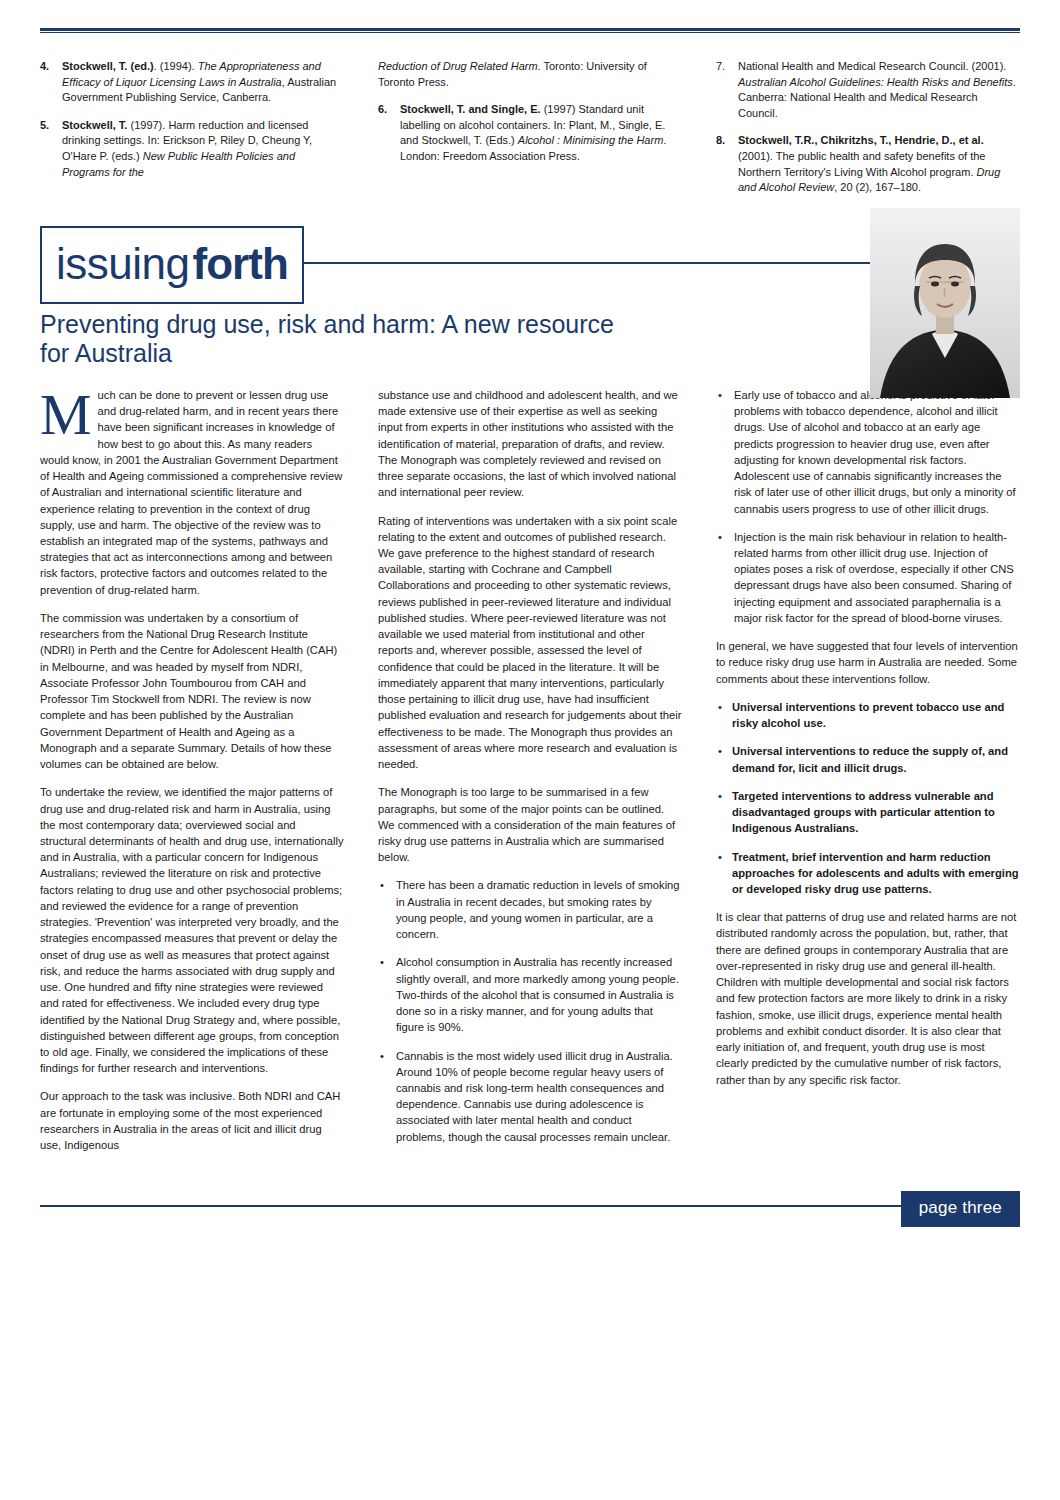4. Stockwell, T. (ed.). (1994). The Appropriateness and Efficacy of Liquor Licensing Laws in Australia, Australian Government Publishing Service, Canberra.
5. Stockwell, T. (1997). Harm reduction and licensed drinking settings. In: Erickson P, Riley D, Cheung Y, O'Hare P. (eds.) New Public Health Policies and Programs for the
Reduction of Drug Related Harm. Toronto: University of Toronto Press.
6. Stockwell, T. and Single, E. (1997) Standard unit labelling on alcohol containers. In: Plant, M., Single, E. and Stockwell, T. (Eds.) Alcohol : Minimising the Harm. London: Freedom Association Press.
7. National Health and Medical Research Council. (2001). Australian Alcohol Guidelines: Health Risks and Benefits. Canberra: National Health and Medical Research Council.
8. Stockwell, T.R., Chikritzhs, T., Hendrie, D., et al. (2001). The public health and safety benefits of the Northern Territory's Living With Alcohol program. Drug and Alcohol Review, 20 (2), 167–180.
issuing forth
Preventing drug use, risk and harm: A new resource
for Australia
Much can be done to prevent or lessen drug use and drug-related harm, and in recent years there have been significant increases in knowledge of how best to go about this. As many readers would know, in 2001 the Australian Government Department of Health and Ageing commissioned a comprehensive review of Australian and international scientific literature and experience relating to prevention in the context of drug supply, use and harm. The objective of the review was to establish an integrated map of the systems, pathways and strategies that act as interconnections among and between risk factors, protective factors and outcomes related to the prevention of drug-related harm.
The commission was undertaken by a consortium of researchers from the National Drug Research Institute (NDRI) in Perth and the Centre for Adolescent Health (CAH) in Melbourne, and was headed by myself from NDRI, Associate Professor John Toumbourou from CAH and Professor Tim Stockwell from NDRI. The review is now complete and has been published by the Australian Government Department of Health and Ageing as a Monograph and a separate Summary. Details of how these volumes can be obtained are below.
To undertake the review, we identified the major patterns of drug use and drug-related risk and harm in Australia, using the most contemporary data; overviewed social and structural determinants of health and drug use, internationally and in Australia, with a particular concern for Indigenous Australians; reviewed the literature on risk and protective factors relating to drug use and other psychosocial problems; and reviewed the evidence for a range of prevention strategies. 'Prevention' was interpreted very broadly, and the strategies encompassed measures that prevent or delay the onset of drug use as well as measures that protect against risk, and reduce the harms associated with drug supply and use. One hundred and fifty nine strategies were reviewed and rated for effectiveness. We included every drug type identified by the National Drug Strategy and, where possible, distinguished between different age groups, from conception to old age. Finally, we considered the implications of these findings for further research and interventions.
Our approach to the task was inclusive. Both NDRI and CAH are fortunate in employing some of the most experienced researchers in Australia in the areas of licit and illicit drug use, Indigenous
substance use and childhood and adolescent health, and we made extensive use of their expertise as well as seeking input from experts in other institutions who assisted with the identification of material, preparation of drafts, and review. The Monograph was completely reviewed and revised on three separate occasions, the last of which involved national and international peer review.
Rating of interventions was undertaken with a six point scale relating to the extent and outcomes of published research. We gave preference to the highest standard of research available, starting with Cochrane and Campbell Collaborations and proceeding to other systematic reviews, reviews published in peer-reviewed literature and individual published studies. Where peer-reviewed literature was not available we used material from institutional and other reports and, wherever possible, assessed the level of confidence that could be placed in the literature. It will be immediately apparent that many interventions, particularly those pertaining to illicit drug use, have had insufficient published evaluation and research for judgements about their effectiveness to be made. The Monograph thus provides an assessment of areas where more research and evaluation is needed.
The Monograph is too large to be summarised in a few paragraphs, but some of the major points can be outlined. We commenced with a consideration of the main features of risky drug use patterns in Australia which are summarised below.
There has been a dramatic reduction in levels of smoking in Australia in recent decades, but smoking rates by young people, and young women in particular, are a concern.
Alcohol consumption in Australia has recently increased slightly overall, and more markedly among young people. Two-thirds of the alcohol that is consumed in Australia is done so in a risky manner, and for young adults that figure is 90%.
Cannabis is the most widely used illicit drug in Australia. Around 10% of people become regular heavy users of cannabis and risk long-term health consequences and dependence. Cannabis use during adolescence is associated with later mental health and conduct problems, though the causal processes remain unclear.
Early use of tobacco and alcohol is predictive of later problems with tobacco dependence, alcohol and illicit drugs. Use of alcohol and tobacco at an early age predicts progression to heavier drug use, even after adjusting for known developmental risk factors. Adolescent use of cannabis significantly increases the risk of later use of other illicit drugs, but only a minority of cannabis users progress to use of other illicit drugs.
Injection is the main risk behaviour in relation to health-related harms from other illicit drug use. Injection of opiates poses a risk of overdose, especially if other CNS depressant drugs have also been consumed. Sharing of injecting equipment and associated paraphernalia is a major risk factor for the spread of blood-borne viruses.
In general, we have suggested that four levels of intervention to reduce risky drug use harm in Australia are needed. Some comments about these interventions follow.
Universal interventions to prevent tobacco use and risky alcohol use.
Universal interventions to reduce the supply of, and demand for, licit and illicit drugs.
Targeted interventions to address vulnerable and disadvantaged groups with particular attention to Indigenous Australians.
Treatment, brief intervention and harm reduction approaches for adolescents and adults with emerging or developed risky drug use patterns.
It is clear that patterns of drug use and related harms are not distributed randomly across the population, but, rather, that there are defined groups in contemporary Australia that are over-represented in risky drug use and general ill-health. Children with multiple developmental and social risk factors and few protection factors are more likely to drink in a risky fashion, smoke, use illicit drugs, experience mental health problems and exhibit conduct disorder. It is also clear that early initiation of, and frequent, youth drug use is most clearly predicted by the cumulative number of risk factors, rather than by any specific risk factor.
page three